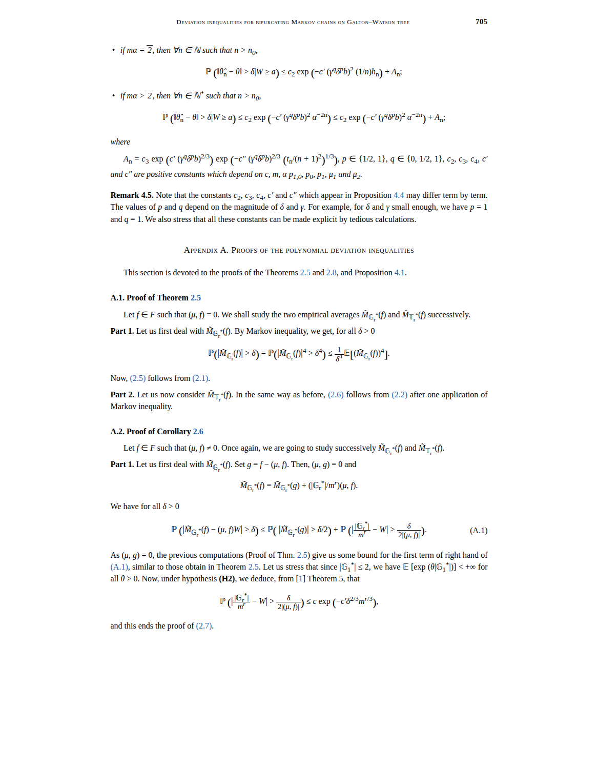Deviation inequalities for bifurcating Markov chains on Galton–Watson tree 705
if mα = 2, then ∀n ∈ ℕ such that n > n0,
ℙ (‖θ̂n − θ‖ > δ|W ≥ a) ≤ c2 exp (−c′ (γqδpb)2 (1/n)hn) + An;
if mα > 2, then ∀n ∈ ℕ* such that n > n0,
ℙ (‖θ̂n − θ‖ > δ|W ≥ a) ≤ c2 exp (−c′ (γqδpb)2 α−2n) ≤ c2 exp (−c′ (γqδpb)2 α−2n) + An;
where
An = c3 exp (c′ (γqδpb)2/3) exp (−c″ (γqδpb)2/3 (tn/(n + 1)2)1/3), p ∈ {1/2, 1}, q ∈ {0, 1/2, 1}, c2, c3, c4, c′ and c″ are positive constants which depend on c, m, α p1,0, p0, p1, μ1 and μ2.
Remark 4.5. Note that the constants c2, c3, c4, c′ and c″ which appear in Proposition 4.4 may differ term by term. The values of p and q depend on the magnitude of δ and γ. For example, for δ and γ small enough, we have p = 1 and q = 1. We also stress that all these constants can be made explicit by tedious calculations.
Appendix A. Proofs of the polynomial deviation inequalities
This section is devoted to the proofs of the Theorems 2.5 and 2.8, and Proposition 4.1.
A.1. Proof of Theorem 2.5
Let f ∈ F such that (μ, f) = 0. We shall study the two empirical averages M̃𝔾r*(f) and M̃𝕋r*(f) successively.
Part 1. Let us first deal with M̃𝔾r*(f). By Markov inequality, we get, for all δ > 0
ℙ(|M̃𝔾r(f)| > δ) = ℙ(|M̃𝔾r(f)|4 > δ4) ≤ 1 δ4 𝔼[(M̃𝔾r(f))4].
Now, (2.5) follows from (2.1).
Part 2. Let us now consider M̃𝕋r*(f). In the same way as before, (2.6) follows from (2.2) after one application of Markov inequality.
A.2. Proof of Corollary 2.6
Let f ∈ F such that (μ, f) ≠ 0. Once again, we are going to study successively M̃𝔾r*(f) and M̃𝕋r*(f).
Part 1. Let us first deal with M̃𝔾r*(f). Set g = f − (μ, f). Then, (μ, g) = 0 and
M̃𝔾r*(f) = M̃𝔾r*(g) + (|𝔾r*|/mr)(μ, f).
We have for all δ > 0
ℙ (|M̃𝔾r*(f) − (μ, f)W| > δ) ≤ ℙ( |M̃𝔾r*(g)| > δ/2) + ℙ (||𝔾r*|mr − W| > δ 2|(μ, f)|). (A.1)
As (μ, g) = 0, the previous computations (Proof of Thm. 2.5) give us some bound for the first term of right hand of (A.1), similar to those obtain in Theorem 2.5. Let us stress that since |𝔾1*| ≤ 2, we have 𝔼 [exp (θ|𝔾1*|)] < +∞ for all θ > 0. Now, under hypothesis (H2), we deduce, from [1] Theorem 5, that
ℙ (||𝔾r*|mr − W| > δ 2|(μ, f)|) ≤ c exp (−c′δ2/3mr/3),
and this ends the proof of (2.7).